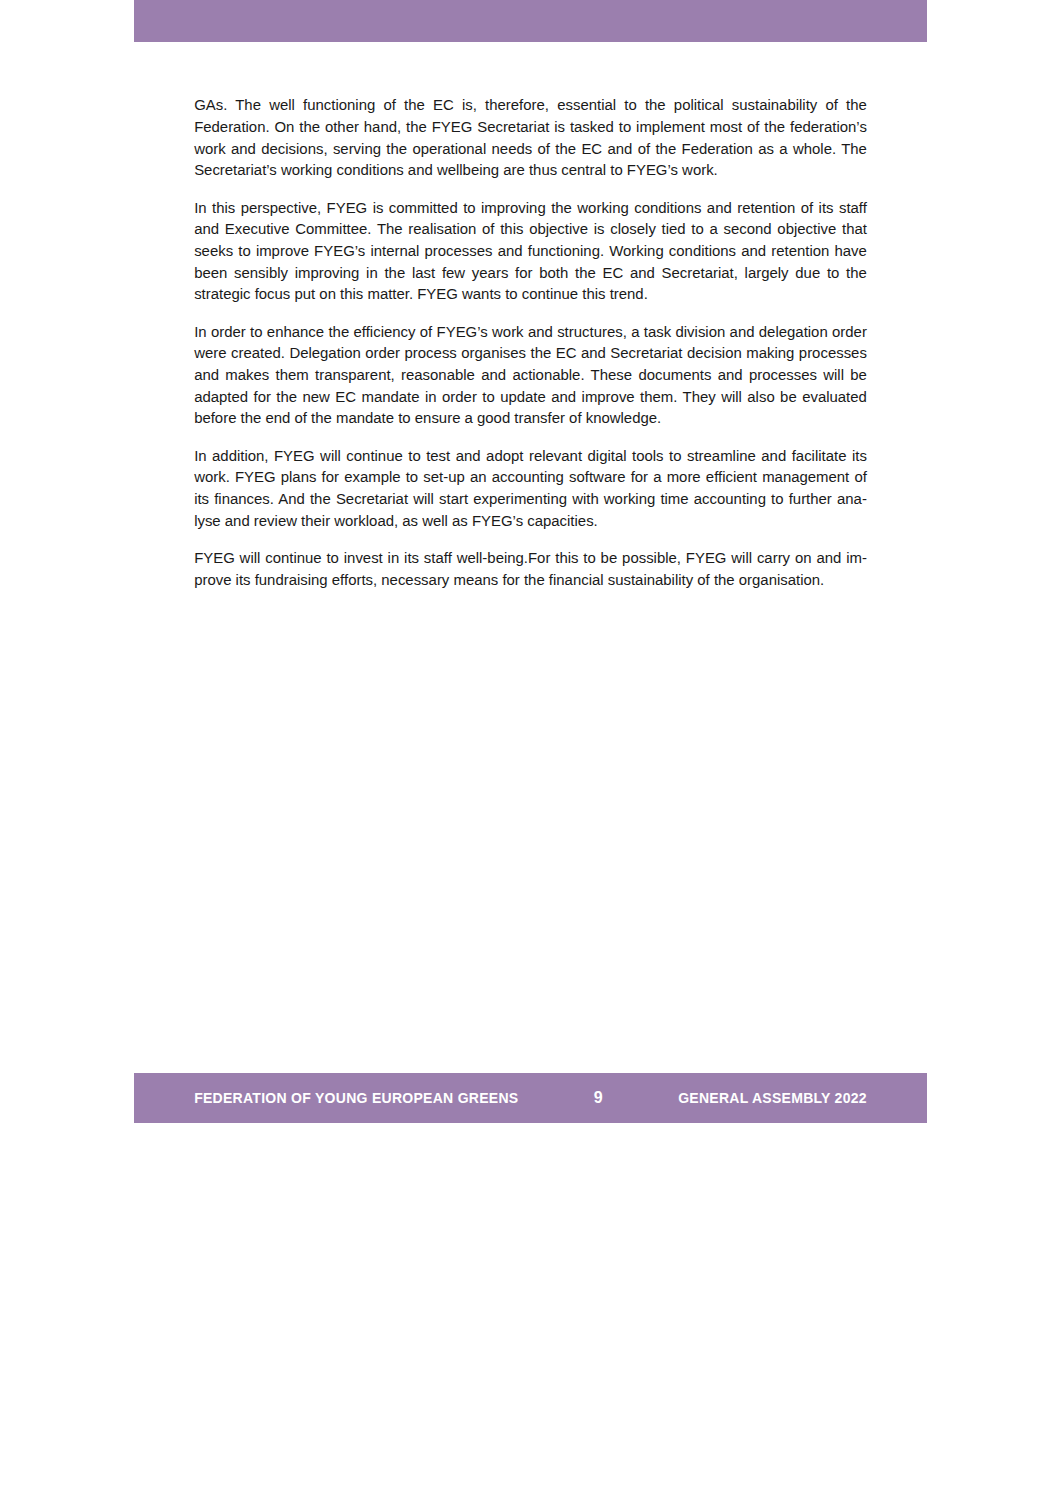GAs. The well functioning of the EC is, therefore, essential to the political sustainability of the Federation. On the other hand, the FYEG Secretariat is tasked to implement most of the federation’s work and decisions, serving the operational needs of the EC and of the Federation as a whole. The Secretariat’s working conditions and wellbeing are thus central to FYEG’s work.
In this perspective, FYEG is committed to improving the working conditions and retention of its staff and Executive Committee. The realisation of this objective is closely tied to a second objective that seeks to improve FYEG’s internal processes and functioning. Working conditions and retention have been sensibly improving in the last few years for both the EC and Secretariat, largely due to the strategic focus put on this matter. FYEG wants to continue this trend.
In order to enhance the efficiency of FYEG’s work and structures, a task division and delegation order were created. Delegation order process organises the EC and Secretariat decision making processes and makes them transparent, reasonable and actionable. These documents and processes will be adapted for the new EC mandate in order to update and improve them. They will also be evaluated before the end of the mandate to ensure a good transfer of knowledge.
In addition, FYEG will continue to test and adopt relevant digital tools to streamline and facilitate its work. FYEG plans for example to set-up an accounting software for a more efficient management of its finances. And the Secretariat will start experimenting with working time accounting to further analyse and review their workload, as well as FYEG’s capacities.
FYEG will continue to invest in its staff well-being.For this to be possible, FYEG will carry on and improve its fundraising efforts, necessary means for the financial sustainability of the organisation.
Federation of Young European Greens 9 General Assembly 2022